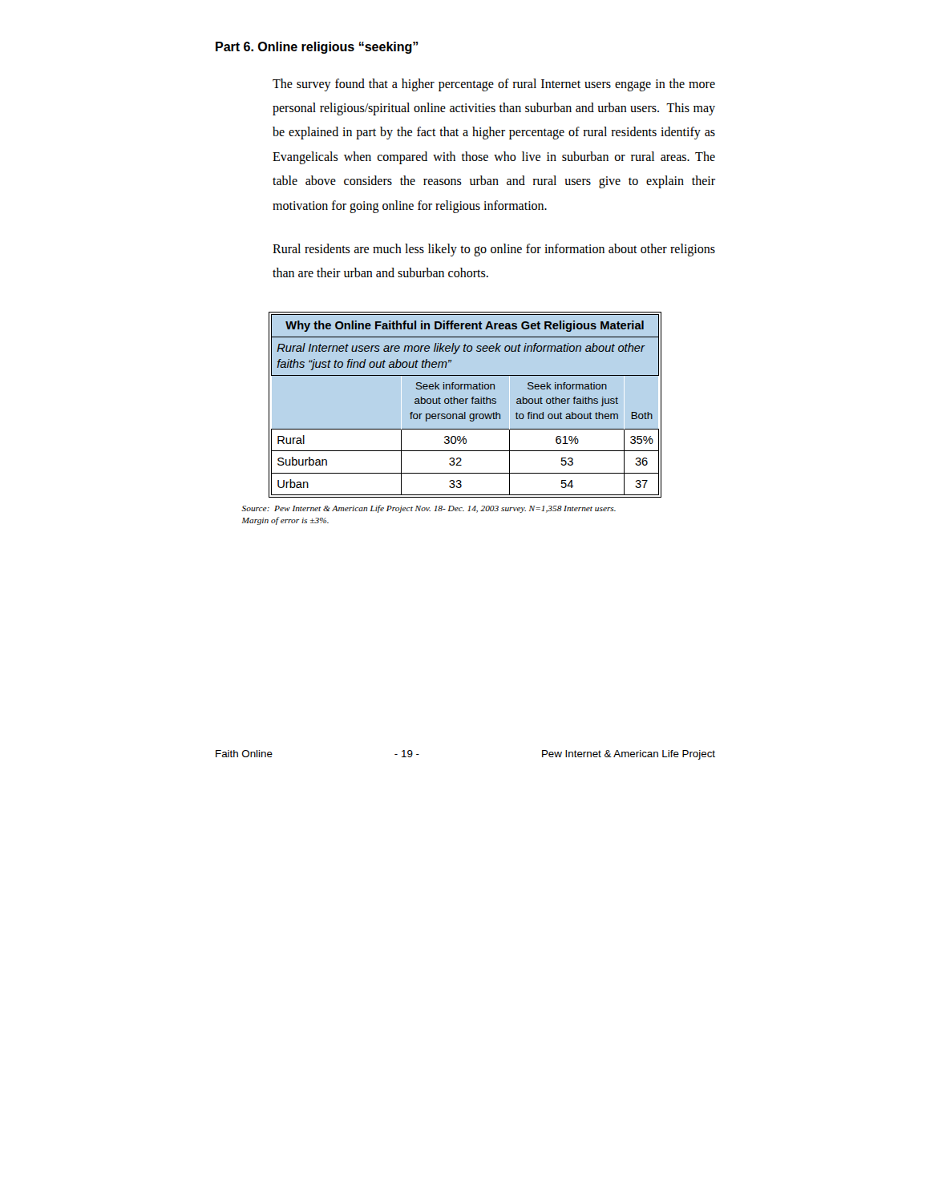Part 6. Online religious “seeking”
The survey found that a higher percentage of rural Internet users engage in the more personal religious/spiritual online activities than suburban and urban users. This may be explained in part by the fact that a higher percentage of rural residents identify as Evangelicals when compared with those who live in suburban or rural areas. The table above considers the reasons urban and rural users give to explain their motivation for going online for religious information.
Rural residents are much less likely to go online for information about other religions than are their urban and suburban cohorts.
| Why the Online Faithful in Different Areas Get Religious Material |
| Rural Internet users are more likely to seek out information about other faiths “just to find out about them” |
| | Seek information about other faiths for personal growth | Seek information about other faiths just to find out about them | Both |
| Rural | 30% | 61% | 35% |
| Suburban | 32 | 53 | 36 |
| Urban | 33 | 54 | 37 |
Source: Pew Internet & American Life Project Nov. 18- Dec. 14, 2003 survey. N=1,358 Internet users. Margin of error is ±3%.
Faith Online
- 19 -
Pew Internet & American Life Project